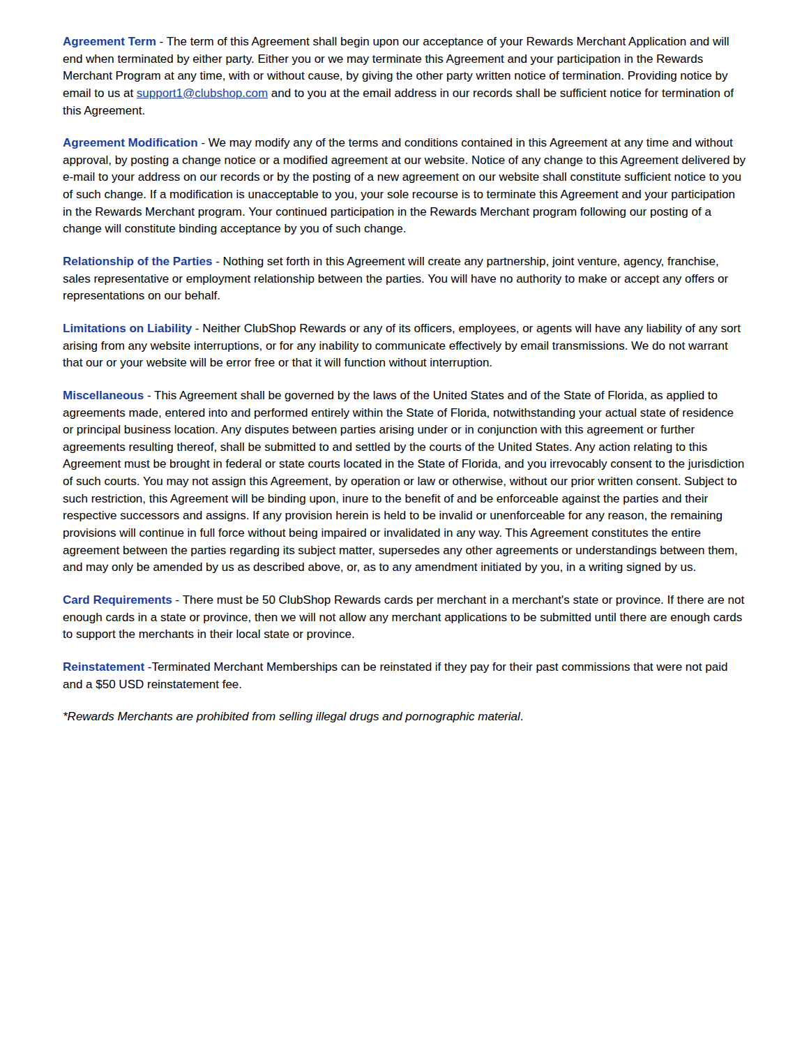Agreement Term - The term of this Agreement shall begin upon our acceptance of your Rewards Merchant Application and will end when terminated by either party. Either you or we may terminate this Agreement and your participation in the Rewards Merchant Program at any time, with or without cause, by giving the other party written notice of termination. Providing notice by email to us at support1@clubshop.com and to you at the email address in our records shall be sufficient notice for termination of this Agreement.
Agreement Modification - We may modify any of the terms and conditions contained in this Agreement at any time and without approval, by posting a change notice or a modified agreement at our website. Notice of any change to this Agreement delivered by e-mail to your address on our records or by the posting of a new agreement on our website shall constitute sufficient notice to you of such change. If a modification is unacceptable to you, your sole recourse is to terminate this Agreement and your participation in the Rewards Merchant program. Your continued participation in the Rewards Merchant program following our posting of a change will constitute binding acceptance by you of such change.
Relationship of the Parties - Nothing set forth in this Agreement will create any partnership, joint venture, agency, franchise, sales representative or employment relationship between the parties. You will have no authority to make or accept any offers or representations on our behalf.
Limitations on Liability - Neither ClubShop Rewards or any of its officers, employees, or agents will have any liability of any sort arising from any website interruptions, or for any inability to communicate effectively by email transmissions. We do not warrant that our or your website will be error free or that it will function without interruption.
Miscellaneous - This Agreement shall be governed by the laws of the United States and of the State of Florida, as applied to agreements made, entered into and performed entirely within the State of Florida, notwithstanding your actual state of residence or principal business location. Any disputes between parties arising under or in conjunction with this agreement or further agreements resulting thereof, shall be submitted to and settled by the courts of the United States. Any action relating to this Agreement must be brought in federal or state courts located in the State of Florida, and you irrevocably consent to the jurisdiction of such courts. You may not assign this Agreement, by operation or law or otherwise, without our prior written consent. Subject to such restriction, this Agreement will be binding upon, inure to the benefit of and be enforceable against the parties and their respective successors and assigns. If any provision herein is held to be invalid or unenforceable for any reason, the remaining provisions will continue in full force without being impaired or invalidated in any way. This Agreement constitutes the entire agreement between the parties regarding its subject matter, supersedes any other agreements or understandings between them, and may only be amended by us as described above, or, as to any amendment initiated by you, in a writing signed by us.
Card Requirements - There must be 50 ClubShop Rewards cards per merchant in a merchant's state or province. If there are not enough cards in a state or province, then we will not allow any merchant applications to be submitted until there are enough cards to support the merchants in their local state or province.
Reinstatement -Terminated Merchant Memberships can be reinstated if they pay for their past commissions that were not paid and a $50 USD reinstatement fee.
*Rewards Merchants are prohibited from selling illegal drugs and pornographic material.